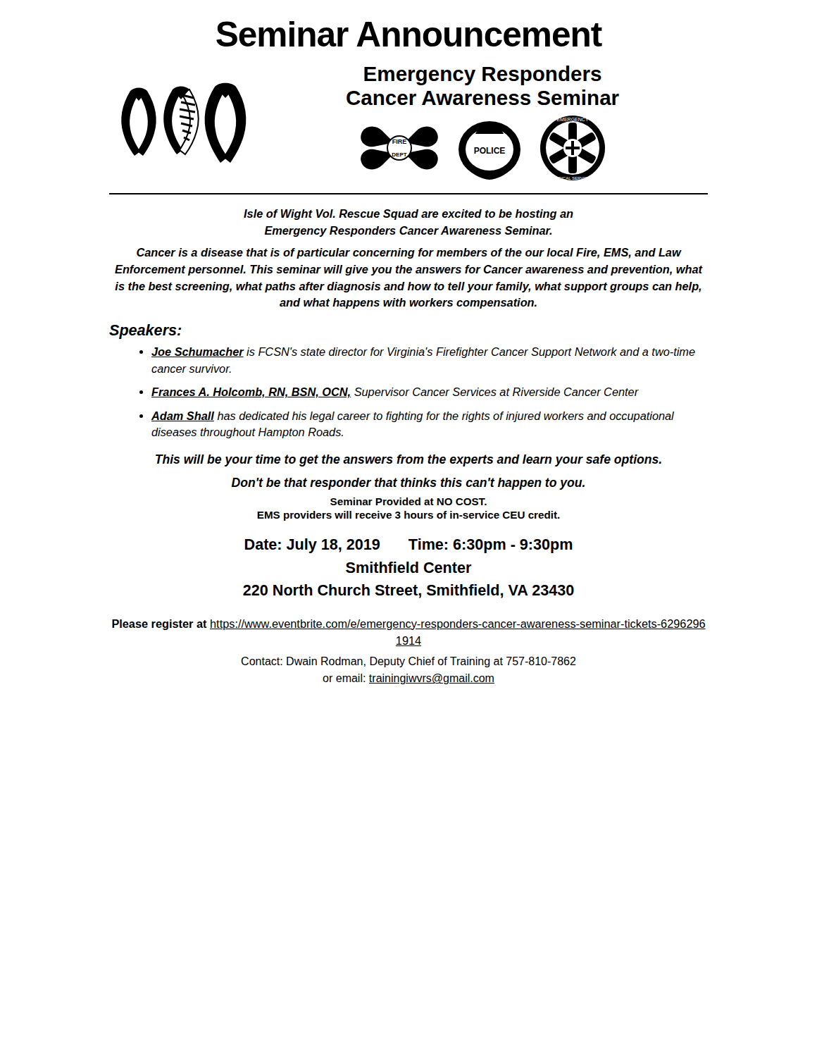Seminar Announcement
Emergency Responders
Cancer Awareness Seminar
FIRE DEPT POLICE EMERGENCY MEDICAL SERVICES
Isle of Wight Vol. Rescue Squad are excited to be hosting an
Emergency Responders Cancer Awareness Seminar. Cancer is a disease that is of particular concerning for members of the our local Fire, EMS, and Law Enforcement personnel. This seminar will give you the answers for Cancer awareness and prevention, what is the best screening, what paths after diagnosis and how to tell your family, what support groups can help, and what happens with workers compensation.
Speakers:
Joe Schumacher is FCSN's state director for Virginia's Firefighter Cancer Support Network and a two-time cancer survivor.
Frances A. Holcomb, RN, BSN, OCN, Supervisor Cancer Services at Riverside Cancer Center
Adam Shall has dedicated his legal career to fighting for the rights of injured workers and occupational diseases throughout Hampton Roads.
This will be your time to get the answers from the experts and learn your safe options. Don't be that responder that thinks this can't happen to you.
Seminar Provided at NO COST.
EMS providers will receive 3 hours of in-service CEU credit.
Date: July 18, 2019 Time: 6:30pm - 9:30pm
Smithfield Center
220 North Church Street, Smithfield, VA 23430
Please register at https://www.eventbrite.com/e/emergency-responders-cancer-awareness-seminar-tickets-62962961914
Contact: Dwain Rodman, Deputy Chief of Training at 757-810-7862
or email: trainingiwvrs@gmail.com